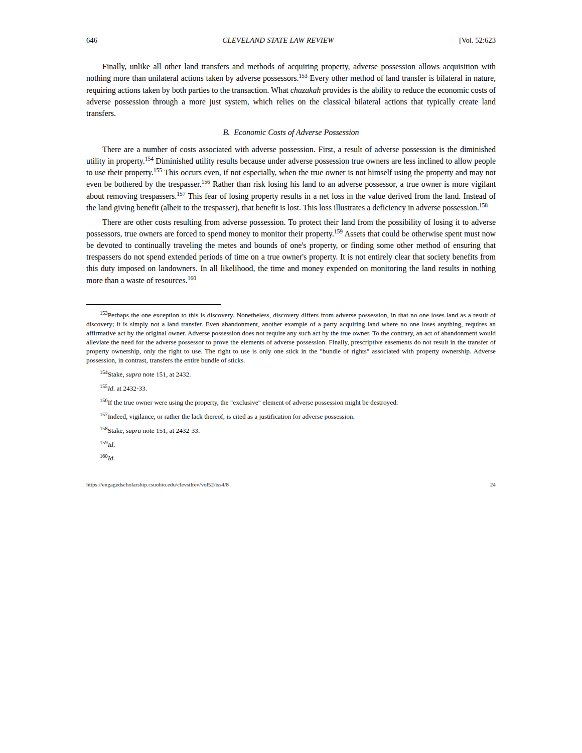646 CLEVELAND STATE LAW REVIEW [Vol. 52:623
Finally, unlike all other land transfers and methods of acquiring property, adverse possession allows acquisition with nothing more than unilateral actions taken by adverse possessors.153 Every other method of land transfer is bilateral in nature, requiring actions taken by both parties to the transaction. What chazakah provides is the ability to reduce the economic costs of adverse possession through a more just system, which relies on the classical bilateral actions that typically create land transfers.
B. Economic Costs of Adverse Possession
There are a number of costs associated with adverse possession. First, a result of adverse possession is the diminished utility in property.154 Diminished utility results because under adverse possession true owners are less inclined to allow people to use their property.155 This occurs even, if not especially, when the true owner is not himself using the property and may not even be bothered by the trespasser.156 Rather than risk losing his land to an adverse possessor, a true owner is more vigilant about removing trespassers.157 This fear of losing property results in a net loss in the value derived from the land. Instead of the land giving benefit (albeit to the trespasser), that benefit is lost. This loss illustrates a deficiency in adverse possession.158
There are other costs resulting from adverse possession. To protect their land from the possibility of losing it to adverse possessors, true owners are forced to spend money to monitor their property.159 Assets that could be otherwise spent must now be devoted to continually traveling the metes and bounds of one's property, or finding some other method of ensuring that trespassers do not spend extended periods of time on a true owner's property. It is not entirely clear that society benefits from this duty imposed on landowners. In all likelihood, the time and money expended on monitoring the land results in nothing more than a waste of resources.160
153Perhaps the one exception to this is discovery. Nonetheless, discovery differs from adverse possession, in that no one loses land as a result of discovery; it is simply not a land transfer. Even abandonment, another example of a party acquiring land where no one loses anything, requires an affirmative act by the original owner. Adverse possession does not require any such act by the true owner. To the contrary, an act of abandonment would alleviate the need for the adverse possessor to prove the elements of adverse possession. Finally, prescriptive easements do not result in the transfer of property ownership, only the right to use. The right to use is only one stick in the "bundle of rights" associated with property ownership. Adverse possession, in contrast, transfers the entire bundle of sticks.
154Stake, supra note 151, at 2432.
155Id. at 2432-33.
156If the true owner were using the property, the "exclusive" element of adverse possession might be destroyed.
157Indeed, vigilance, or rather the lack thereof, is cited as a justification for adverse possession.
158Stake, supra note 151, at 2432-33.
159Id.
160Id.
https://engagedscholarship.csuohio.edu/clevstlrev/vol52/iss4/8 24